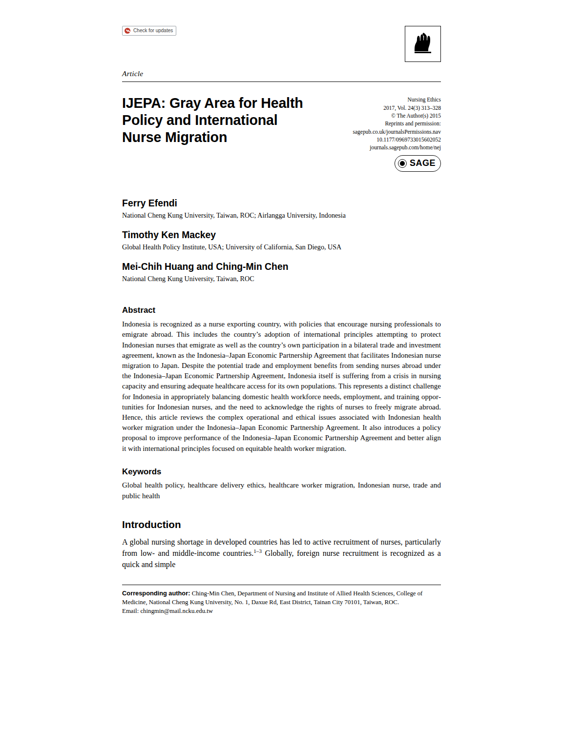Check for updates
Article
IJEPA: Gray Area for Health Policy and International Nurse Migration
Nursing Ethics
2017, Vol. 24(3) 313–328
© The Author(s) 2015
Reprints and permission:
sagepub.co.uk/journalsPermissions.nav
10.1177/0969733015602052
journals.sagepub.com/home/nej
SAGE
Ferry Efendi
National Cheng Kung University, Taiwan, ROC; Airlangga University, Indonesia
Timothy Ken Mackey
Global Health Policy Institute, USA; University of California, San Diego, USA
Mei-Chih Huang and Ching-Min Chen
National Cheng Kung University, Taiwan, ROC
Abstract
Indonesia is recognized as a nurse exporting country, with policies that encourage nursing professionals to emigrate abroad. This includes the country’s adoption of international principles attempting to protect Indonesian nurses that emigrate as well as the country’s own participation in a bilateral trade and investment agreement, known as the Indonesia–Japan Economic Partnership Agreement that facilitates Indonesian nurse migration to Japan. Despite the potential trade and employment benefits from sending nurses abroad under the Indonesia–Japan Economic Partnership Agreement, Indonesia itself is suffering from a crisis in nursing capacity and ensuring adequate healthcare access for its own populations. This represents a distinct challenge for Indonesia in appropriately balancing domestic health workforce needs, employment, and training opportunities for Indonesian nurses, and the need to acknowledge the rights of nurses to freely migrate abroad. Hence, this article reviews the complex operational and ethical issues associated with Indonesian health worker migration under the Indonesia–Japan Economic Partnership Agreement. It also introduces a policy proposal to improve performance of the Indonesia–Japan Economic Partnership Agreement and better align it with international principles focused on equitable health worker migration.
Keywords
Global health policy, healthcare delivery ethics, healthcare worker migration, Indonesian nurse, trade and public health
Introduction
A global nursing shortage in developed countries has led to active recruitment of nurses, particularly from low- and middle-income countries.1–3 Globally, foreign nurse recruitment is recognized as a quick and simple
Corresponding author: Ching-Min Chen, Department of Nursing and Institute of Allied Health Sciences, College of Medicine, National Cheng Kung University, No. 1, Daxue Rd, East District, Tainan City 70101, Taiwan, ROC.
Email: chingmin@mail.ncku.edu.tw